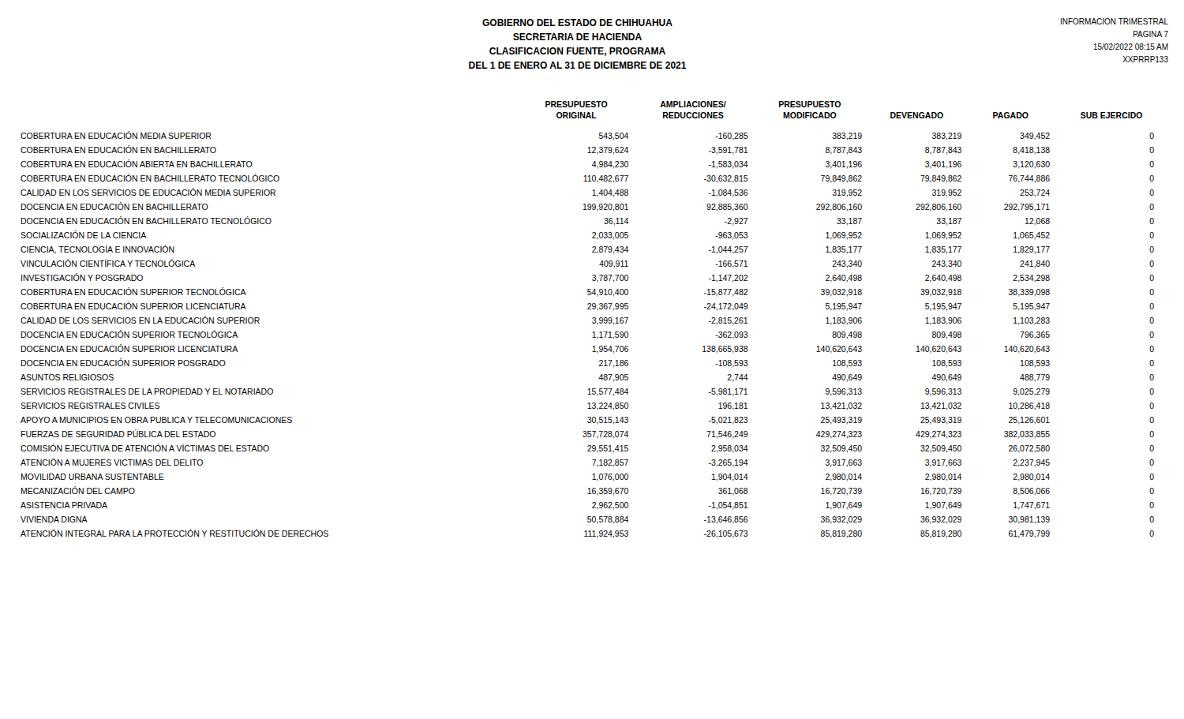GOBIERNO DEL ESTADO DE CHIHUAHUA
SECRETARIA DE HACIENDA
CLASIFICACION FUENTE, PROGRAMA
DEL 1 DE ENERO AL 31 DE DICIEMBRE DE 2021
INFORMACION TRIMESTRAL
PAGINA 7
15/02/2022 08:15 AM
XXPRRP133
| | PRESUPUESTO ORIGINAL | AMPLIACIONES/ REDUCCIONES | PRESUPUESTO MODIFICADO | DEVENGADO | PAGADO | SUB EJERCIDO |
| --- | --- | --- | --- | --- | --- | --- |
| COBERTURA EN EDUCACIÓN MEDIA SUPERIOR | 543,504 | -160,285 | 383,219 | 383,219 | 349,452 | 0 |
| COBERTURA EN EDUCACIÓN EN BACHILLERATO | 12,379,624 | -3,591,781 | 8,787,843 | 8,787,843 | 8,418,138 | 0 |
| COBERTURA EN EDUCACIÓN ABIERTA EN BACHILLERATO | 4,984,230 | -1,583,034 | 3,401,196 | 3,401,196 | 3,120,630 | 0 |
| COBERTURA EN EDUCACIÓN EN BACHILLERATO TECNOLÓGICO | 110,482,677 | -30,632,815 | 79,849,862 | 79,849,862 | 76,744,886 | 0 |
| CALIDAD EN LOS SERVICIOS DE EDUCACIÓN MEDIA SUPERIOR | 1,404,488 | -1,084,536 | 319,952 | 319,952 | 253,724 | 0 |
| DOCENCIA EN EDUCACIÓN EN BACHILLERATO | 199,920,801 | 92,885,360 | 292,806,160 | 292,806,160 | 292,795,171 | 0 |
| DOCENCIA EN EDUCACIÓN EN BACHILLERATO TECNOLÓGICO | 36,114 | -2,927 | 33,187 | 33,187 | 12,068 | 0 |
| SOCIALIZACIÓN DE LA CIENCIA | 2,033,005 | -963,053 | 1,069,952 | 1,069,952 | 1,065,452 | 0 |
| CIENCIA, TECNOLOGÍA E INNOVACIÓN | 2,879,434 | -1,044,257 | 1,835,177 | 1,835,177 | 1,829,177 | 0 |
| VINCULACIÓN CIENTÍFICA Y TECNOLÓGICA | 409,911 | -166,571 | 243,340 | 243,340 | 241,840 | 0 |
| INVESTIGACIÓN Y POSGRADO | 3,787,700 | -1,147,202 | 2,640,498 | 2,640,498 | 2,534,298 | 0 |
| COBERTURA EN EDUCACIÓN SUPERIOR TECNOLÓGICA | 54,910,400 | -15,877,482 | 39,032,918 | 39,032,918 | 38,339,098 | 0 |
| COBERTURA EN EDUCACIÓN SUPERIOR LICENCIATURA | 29,367,995 | -24,172,049 | 5,195,947 | 5,195,947 | 5,195,947 | 0 |
| CALIDAD DE LOS SERVICIOS EN LA EDUCACIÓN SUPERIOR | 3,999,167 | -2,815,261 | 1,183,906 | 1,183,906 | 1,103,283 | 0 |
| DOCENCIA EN EDUCACIÓN SUPERIOR TECNOLÓGICA | 1,171,590 | -362,093 | 809,498 | 809,498 | 796,365 | 0 |
| DOCENCIA EN EDUCACIÓN SUPERIOR LICENCIATURA | 1,954,706 | 138,665,938 | 140,620,643 | 140,620,643 | 140,620,643 | 0 |
| DOCENCIA EN EDUCACIÓN SUPERIOR POSGRADO | 217,186 | -108,593 | 108,593 | 108,593 | 108,593 | 0 |
| ASUNTOS RELIGIOSOS | 487,905 | 2,744 | 490,649 | 490,649 | 488,779 | 0 |
| SERVICIOS REGISTRALES DE LA PROPIEDAD Y EL NOTARIADO | 15,577,484 | -5,981,171 | 9,596,313 | 9,596,313 | 9,025,279 | 0 |
| SERVICIOS REGISTRALES CIVILES | 13,224,850 | 196,181 | 13,421,032 | 13,421,032 | 10,286,418 | 0 |
| APOYO A MUNICIPIOS EN OBRA PUBLICA Y TELECOMUNICACIONES | 30,515,143 | -5,021,823 | 25,493,319 | 25,493,319 | 25,126,601 | 0 |
| FUERZAS DE SEGURIDAD PÚBLICA DEL ESTADO | 357,728,074 | 71,546,249 | 429,274,323 | 429,274,323 | 382,033,855 | 0 |
| COMISIÓN EJECUTIVA DE ATENCIÓN A VÍCTIMAS DEL ESTADO | 29,551,415 | 2,958,034 | 32,509,450 | 32,509,450 | 26,072,580 | 0 |
| ATENCIÓN A MUJERES VICTIMAS DEL DELITO | 7,182,857 | -3,265,194 | 3,917,663 | 3,917,663 | 2,237,945 | 0 |
| MOVILIDAD URBANA SUSTENTABLE | 1,076,000 | 1,904,014 | 2,980,014 | 2,980,014 | 2,980,014 | 0 |
| MECANIZACIÓN DEL CAMPO | 16,359,670 | 361,068 | 16,720,739 | 16,720,739 | 8,506,066 | 0 |
| ASISTENCIA PRIVADA | 2,962,500 | -1,054,851 | 1,907,649 | 1,907,649 | 1,747,671 | 0 |
| VIVIENDA DIGNA | 50,578,884 | -13,646,856 | 36,932,029 | 36,932,029 | 30,981,139 | 0 |
| ATENCIÓN INTEGRAL PARA LA PROTECCIÓN Y RESTITUCIÓN DE DERECHOS | 111,924,953 | -26,105,673 | 85,819,280 | 85,819,280 | 61,479,799 | 0 |